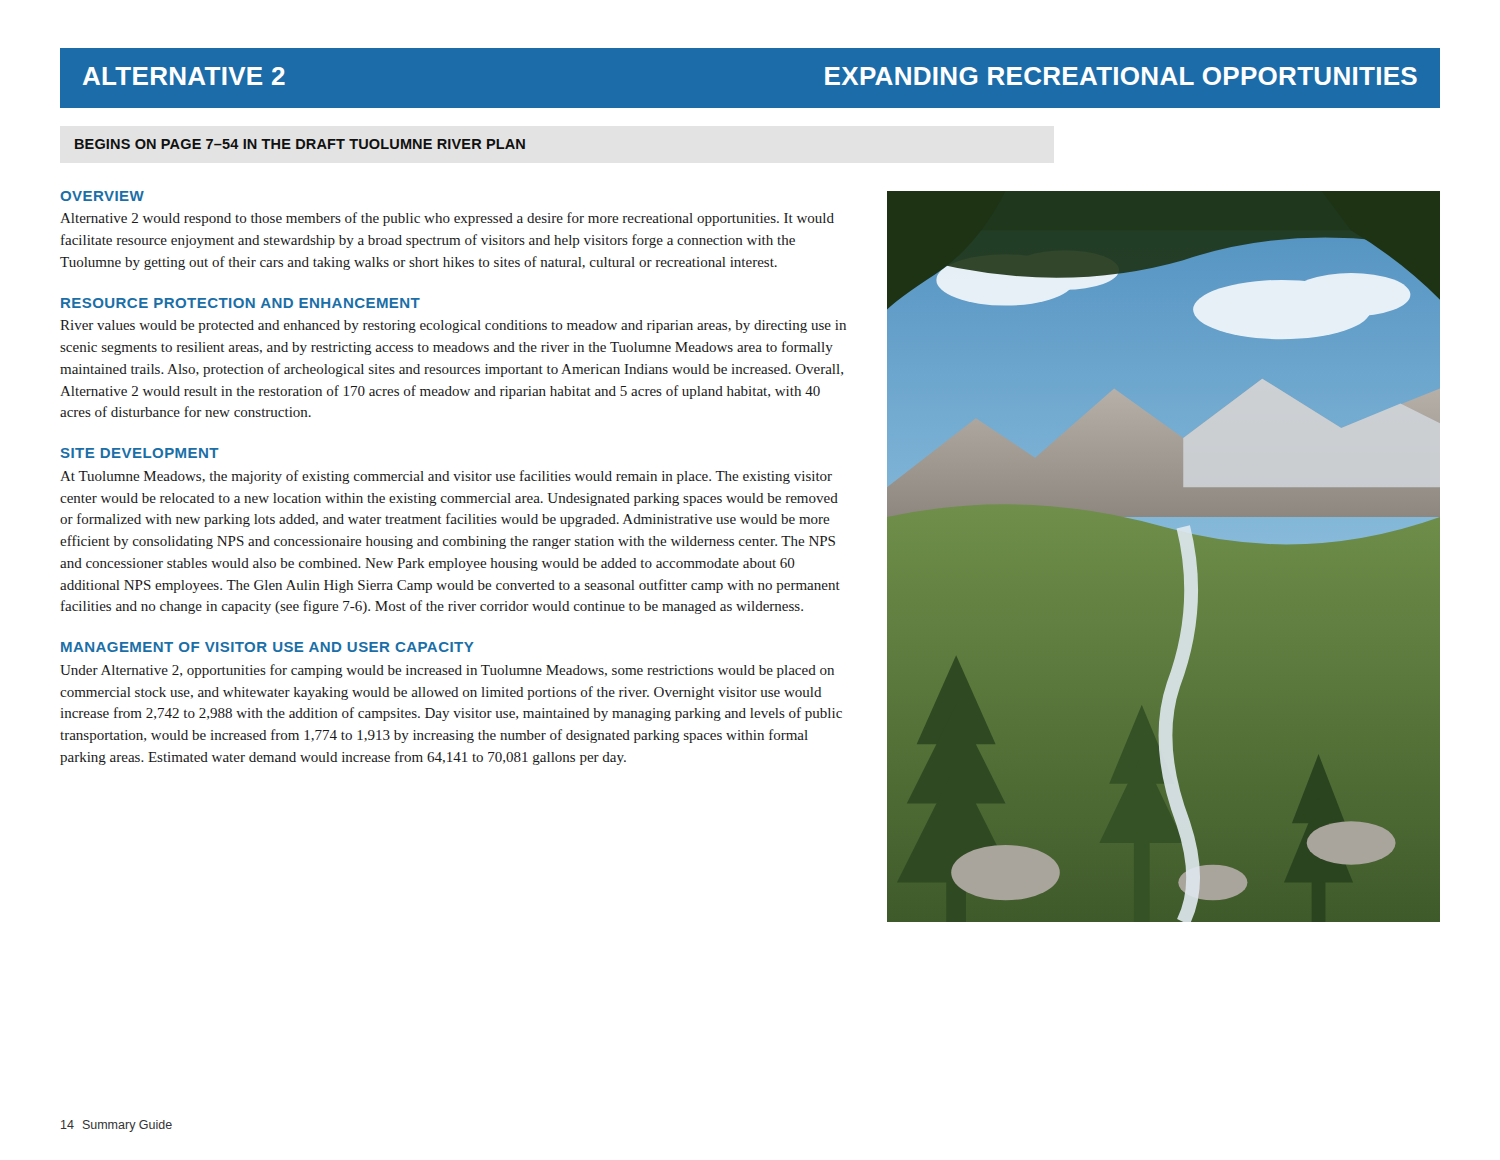Alternative 2
Expanding Recreational Opportunities
BEGINS ON PAGE 7–54 IN THE DRAFT TUOLUMNE RIVER PLAN
Overview
Alternative 2 would respond to those members of the public who expressed a desire for more recreational opportunities. It would facilitate resource enjoyment and stewardship by a broad spectrum of visitors and help visitors forge a connection with the Tuolumne by getting out of their cars and taking walks or short hikes to sites of natural, cultural or recreational interest.
Resource Protection and Enhancement
River values would be protected and enhanced by restoring ecological conditions to meadow and riparian areas, by directing use in scenic segments to resilient areas, and by restricting access to meadows and the river in the Tuolumne Meadows area to formally maintained trails. Also, protection of archeological sites and resources important to American Indians would be increased. Overall, Alternative 2 would result in the restoration of 170 acres of meadow and riparian habitat and 5 acres of upland habitat, with 40 acres of disturbance for new construction.
Site Development
At Tuolumne Meadows, the majority of existing commercial and visitor use facilities would remain in place. The existing visitor center would be relocated to a new location within the existing commercial area. Undesignated parking spaces would be removed or formalized with new parking lots added, and water treatment facilities would be upgraded. Administrative use would be more efficient by consolidating NPS and concessionaire housing and combining the ranger station with the wilderness center. The NPS and concessioner stables would also be combined. New Park employee housing would be added to accommodate about 60 additional NPS employees. The Glen Aulin High Sierra Camp would be converted to a seasonal outfitter camp with no permanent facilities and no change in capacity (see figure 7-6). Most of the river corridor would continue to be managed as wilderness.
Management of Visitor Use and User Capacity
Under Alternative 2, opportunities for camping would be increased in Tuolumne Meadows, some restrictions would be placed on commercial stock use, and whitewater kayaking would be allowed on limited portions of the river. Overnight visitor use would increase from 2,742 to 2,988 with the addition of campsites. Day visitor use, maintained by managing parking and levels of public transportation, would be increased from 1,774 to 1,913 by increasing the number of designated parking spaces within formal parking areas. Estimated water demand would increase from 64,141 to 70,081 gallons per day.
14 Summary Guide